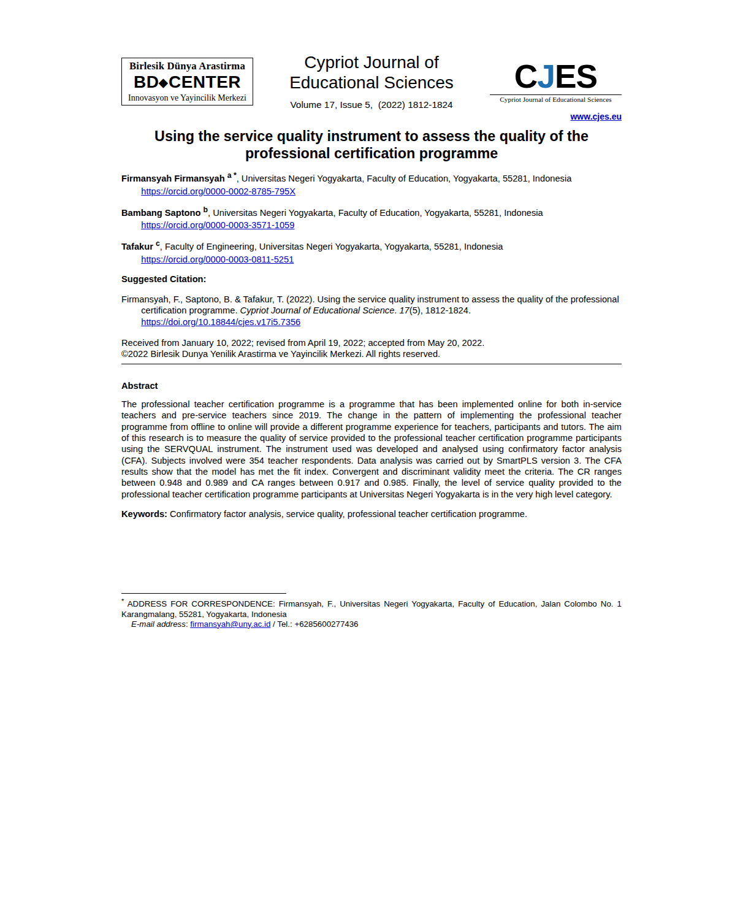Birlesik Dünya Arastirma
BD◆CENTER
Innovasyon ve Yayincilik Merkezi
Cypriot Journal of Educational Sciences
Volume 17, Issue 5, (2022) 1812-1824
CJES
Cypriot Journal of Educational Sciences
www.cjes.eu
Using the service quality instrument to assess the quality of the professional certification programme
Firmansyah Firmansyah a *, Universitas Negeri Yogyakarta, Faculty of Education, Yogyakarta, 55281, Indonesia
https://orcid.org/0000-0002-8785-795X
Bambang Saptono b, Universitas Negeri Yogyakarta, Faculty of Education, Yogyakarta, 55281, Indonesia
https://orcid.org/0000-0003-3571-1059
Tafakur c, Faculty of Engineering, Universitas Negeri Yogyakarta, Yogyakarta, 55281, Indonesia
https://orcid.org/0000-0003-0811-5251
Suggested Citation:
Firmansyah, F., Saptono, B. & Tafakur, T. (2022). Using the service quality instrument to assess the quality of the professional certification programme. Cypriot Journal of Educational Science. 17(5), 1812-1824. https://doi.org/10.18844/cjes.v17i5.7356
Received from January 10, 2022; revised from April 19, 2022; accepted from May 20, 2022.
©2022 Birlesik Dunya Yenilik Arastirma ve Yayincilik Merkezi. All rights reserved.
Abstract
The professional teacher certification programme is a programme that has been implemented online for both in-service teachers and pre-service teachers since 2019. The change in the pattern of implementing the professional teacher programme from offline to online will provide a different programme experience for teachers, participants and tutors. The aim of this research is to measure the quality of service provided to the professional teacher certification programme participants using the SERVQUAL instrument. The instrument used was developed and analysed using confirmatory factor analysis (CFA). Subjects involved were 354 teacher respondents. Data analysis was carried out by SmartPLS version 3. The CFA results show that the model has met the fit index. Convergent and discriminant validity meet the criteria. The CR ranges between 0.948 and 0.989 and CA ranges between 0.917 and 0.985. Finally, the level of service quality provided to the professional teacher certification programme participants at Universitas Negeri Yogyakarta is in the very high level category.
Keywords: Confirmatory factor analysis, service quality, professional teacher certification programme.
* ADDRESS FOR CORRESPONDENCE: Firmansyah, F., Universitas Negeri Yogyakarta, Faculty of Education, Jalan Colombo No. 1 Karangmalang, 55281, Yogyakarta, Indonesia
E-mail address: firmansyah@uny.ac.id / Tel.: +6285600277436